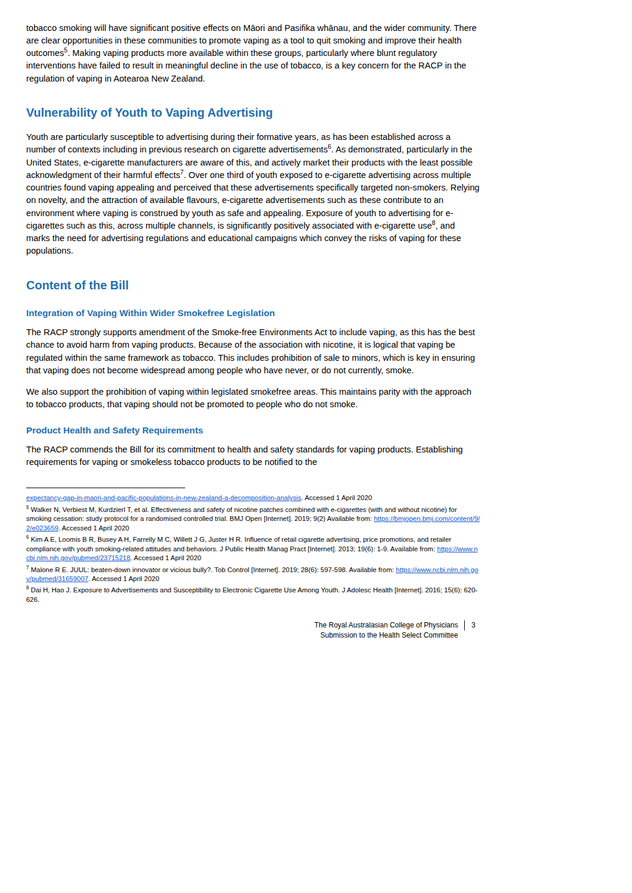tobacco smoking will have significant positive effects on Māori and Pasifika whānau, and the wider community. There are clear opportunities in these communities to promote vaping as a tool to quit smoking and improve their health outcomes5. Making vaping products more available within these groups, particularly where blunt regulatory interventions have failed to result in meaningful decline in the use of tobacco, is a key concern for the RACP in the regulation of vaping in Aotearoa New Zealand.
Vulnerability of Youth to Vaping Advertising
Youth are particularly susceptible to advertising during their formative years, as has been established across a number of contexts including in previous research on cigarette advertisements6. As demonstrated, particularly in the United States, e-cigarette manufacturers are aware of this, and actively market their products with the least possible acknowledgment of their harmful effects7. Over one third of youth exposed to e-cigarette advertising across multiple countries found vaping appealing and perceived that these advertisements specifically targeted non-smokers. Relying on novelty, and the attraction of available flavours, e-cigarette advertisements such as these contribute to an environment where vaping is construed by youth as safe and appealing. Exposure of youth to advertising for e-cigarettes such as this, across multiple channels, is significantly positively associated with e-cigarette use8, and marks the need for advertising regulations and educational campaigns which convey the risks of vaping for these populations.
Content of the Bill
Integration of Vaping Within Wider Smokefree Legislation
The RACP strongly supports amendment of the Smoke-free Environments Act to include vaping, as this has the best chance to avoid harm from vaping products. Because of the association with nicotine, it is logical that vaping be regulated within the same framework as tobacco. This includes prohibition of sale to minors, which is key in ensuring that vaping does not become widespread among people who have never, or do not currently, smoke.
We also support the prohibition of vaping within legislated smokefree areas. This maintains parity with the approach to tobacco products, that vaping should not be promoted to people who do not smoke.
Product Health and Safety Requirements
The RACP commends the Bill for its commitment to health and safety standards for vaping products. Establishing requirements for vaping or smokeless tobacco products to be notified to the
expectancy-gap-in-maori-and-pacific-populations-in-new-zealand-a-decomposition-analysis. Accessed 1 April 2020
5 Walker N, Verbiest M, Kurdzierl T, et al. Effectiveness and safety of nicotine patches combined with e-cigarettes (with and without nicotine) for smoking cessation: study protocol for a randomised controlled trial. BMJ Open [Internet]. 2019; 9(2) Available from: https://bmjopen.bmj.com/content/9/2/e023659. Accessed 1 April 2020
6 Kim A E, Loomis B R, Busey A H, Farrelly M C, Willett J G, Juster H R. Influence of retail cigarette advertising, price promotions, and retailer compliance with youth smoking-related attitudes and behaviors. J Public Health Manag Pract [Internet]. 2013; 19(6): 1-9. Available from: https://www.ncbi.nlm.nih.gov/pubmed/23715218. Accessed 1 April 2020
7 Malone R E. JUUL: beaten-down innovator or vicious bully?. Tob Control [Internet]. 2019; 28(6): 597-598. Available from: https://www.ncbi.nlm.nih.gov/pubmed/31659007. Accessed 1 April 2020
8 Dai H, Hao J. Exposure to Advertisements and Susceptibility to Electronic Cigarette Use Among Youth. J Adolesc Health [Internet]. 2016; 15(6): 620-626.
The Royal Australasian College of Physicians
Submission to the Health Select Committee
3